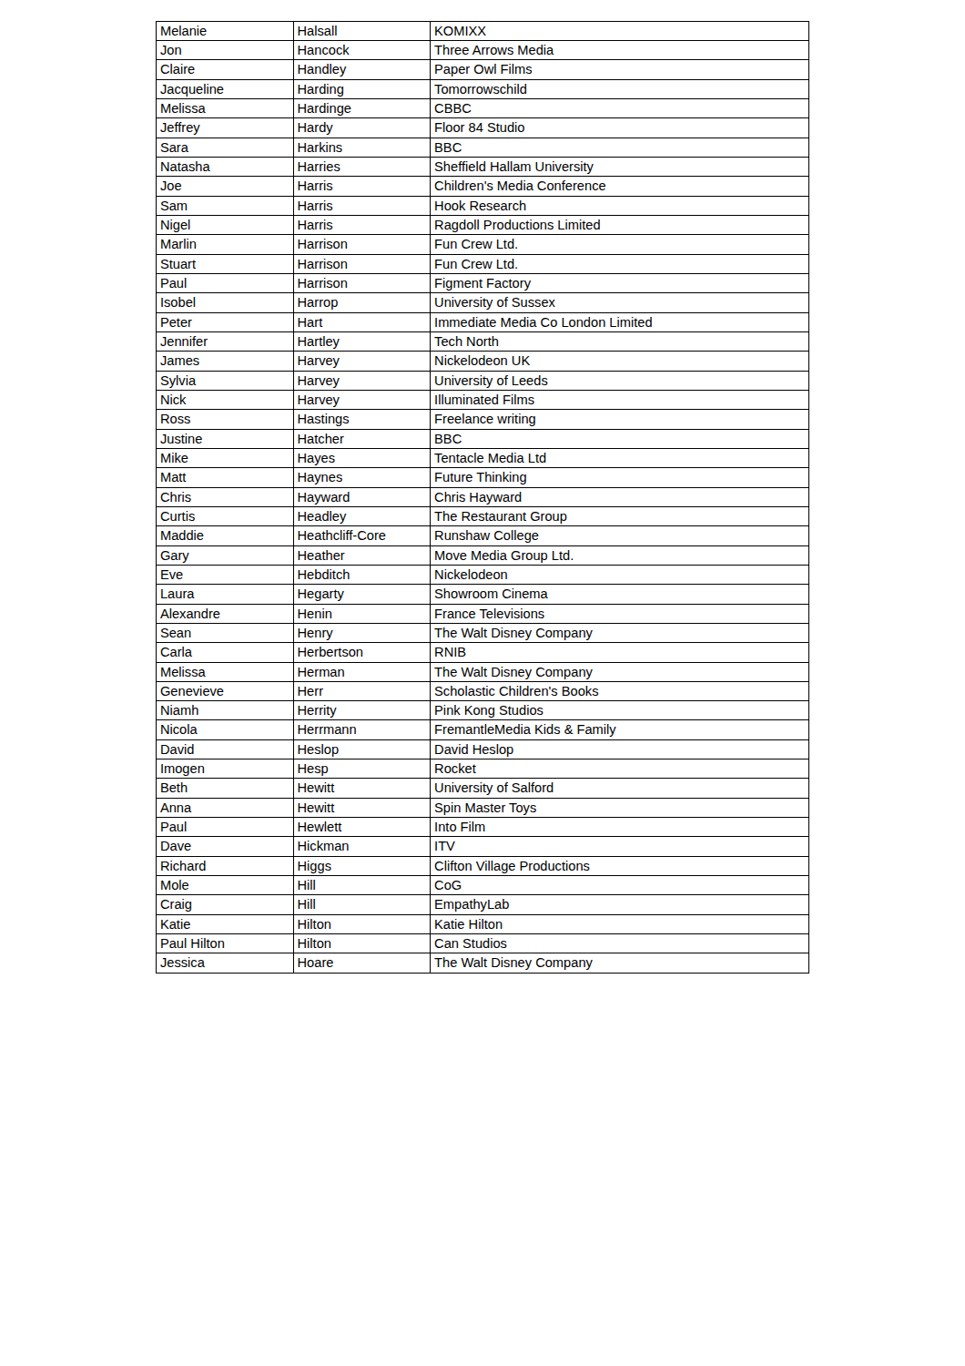| Melanie | Halsall | KOMIXX |
| Jon | Hancock | Three Arrows Media |
| Claire | Handley | Paper Owl Films |
| Jacqueline | Harding | Tomorrowschild |
| Melissa | Hardinge | CBBC |
| Jeffrey | Hardy | Floor 84 Studio |
| Sara | Harkins | BBC |
| Natasha | Harries | Sheffield Hallam University |
| Joe | Harris | Children's Media Conference |
| Sam | Harris | Hook Research |
| Nigel | Harris | Ragdoll Productions Limited |
| Marlin | Harrison | Fun Crew Ltd. |
| Stuart | Harrison | Fun Crew Ltd. |
| Paul | Harrison | Figment Factory |
| Isobel | Harrop | University of Sussex |
| Peter | Hart | Immediate Media Co London Limited |
| Jennifer | Hartley | Tech North |
| James | Harvey | Nickelodeon UK |
| Sylvia | Harvey | University of Leeds |
| Nick | Harvey | Illuminated Films |
| Ross | Hastings | Freelance writing |
| Justine | Hatcher | BBC |
| Mike | Hayes | Tentacle Media Ltd |
| Matt | Haynes | Future Thinking |
| Chris | Hayward | Chris Hayward |
| Curtis | Headley | The Restaurant Group |
| Maddie | Heathcliff-Core | Runshaw College |
| Gary | Heather | Move Media Group Ltd. |
| Eve | Hebditch | Nickelodeon |
| Laura | Hegarty | Showroom Cinema |
| Alexandre | Henin | France Televisions |
| Sean | Henry | The Walt Disney Company |
| Carla | Herbertson | RNIB |
| Melissa | Herman | The Walt Disney Company |
| Genevieve | Herr | Scholastic Children's Books |
| Niamh | Herrity | Pink Kong Studios |
| Nicola | Herrmann | FremantleMedia Kids & Family |
| David | Heslop | David Heslop |
| Imogen | Hesp | Rocket |
| Beth | Hewitt | University of Salford |
| Anna | Hewitt | Spin Master Toys |
| Paul | Hewlett | Into Film |
| Dave | Hickman | ITV |
| Richard | Higgs | Clifton Village Productions |
| Mole | Hill | CoG |
| Craig | Hill | EmpathyLab |
| Katie | Hilton | Katie Hilton |
| Paul Hilton | Hilton | Can Studios |
| Jessica | Hoare | The Walt Disney Company |